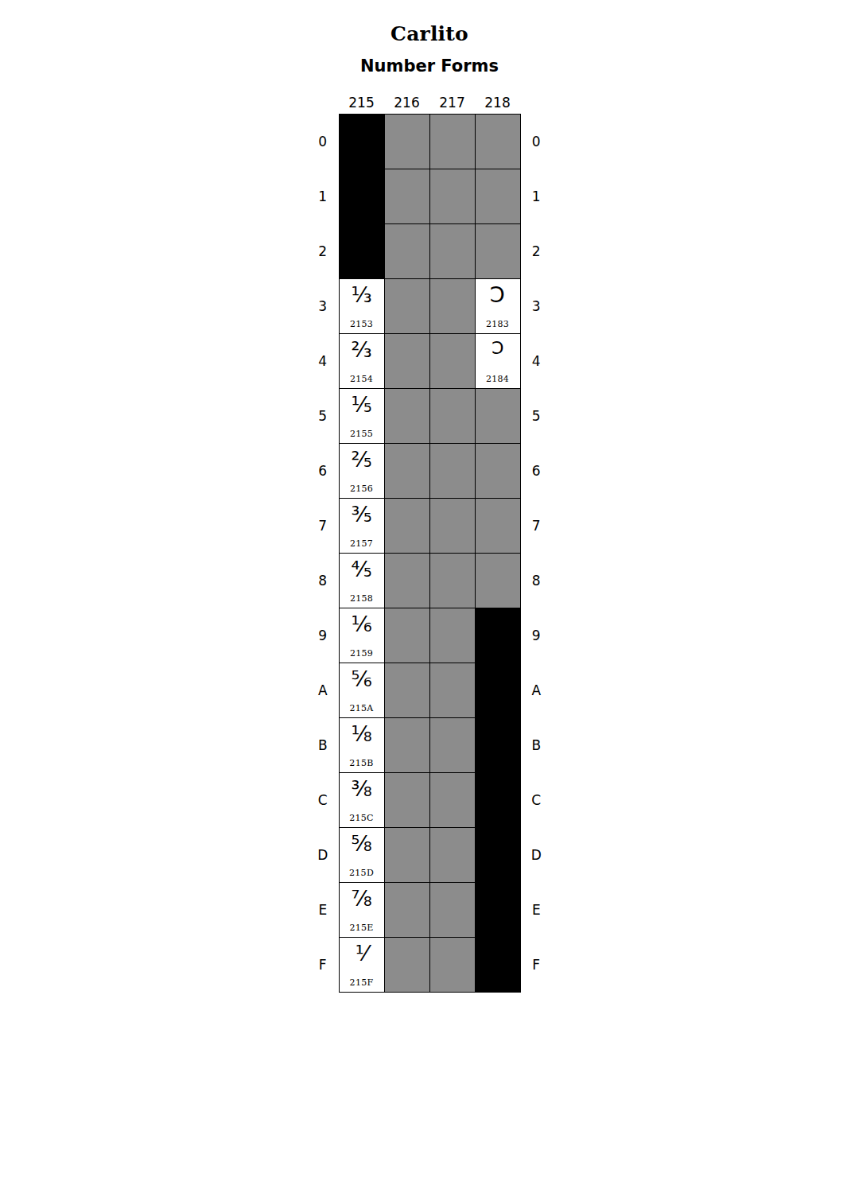Carlito
Number Forms
| | 215 | 216 | 217 | 218 | |
| --- | --- | --- | --- | --- | --- |
| 0 | | | | | 0 |
| 1 | | | | | 1 |
| 2 | | | | | 2 |
| 3 | ⅓ 2153 | | | C 2183 | 3 |
| 4 | ⅔ 2154 | | | C 2184 | 4 |
| 5 | ⅕ 2155 | | | | 5 |
| 6 | ⅖ 2156 | | | | 6 |
| 7 | ⅗ 2157 | | | | 7 |
| 8 | ⅘ 2158 | | | | 8 |
| 9 | ⅙ 2159 | | | | 9 |
| A | ⅚ 215A | | | | A |
| B | ⅛ 215B | | | | B |
| C | ⅜ 215C | | | | C |
| D | ⅝ 215D | | | | D |
| E | ⅞ 215E | | | | E |
| F | ⅟ 215F | | | | F |